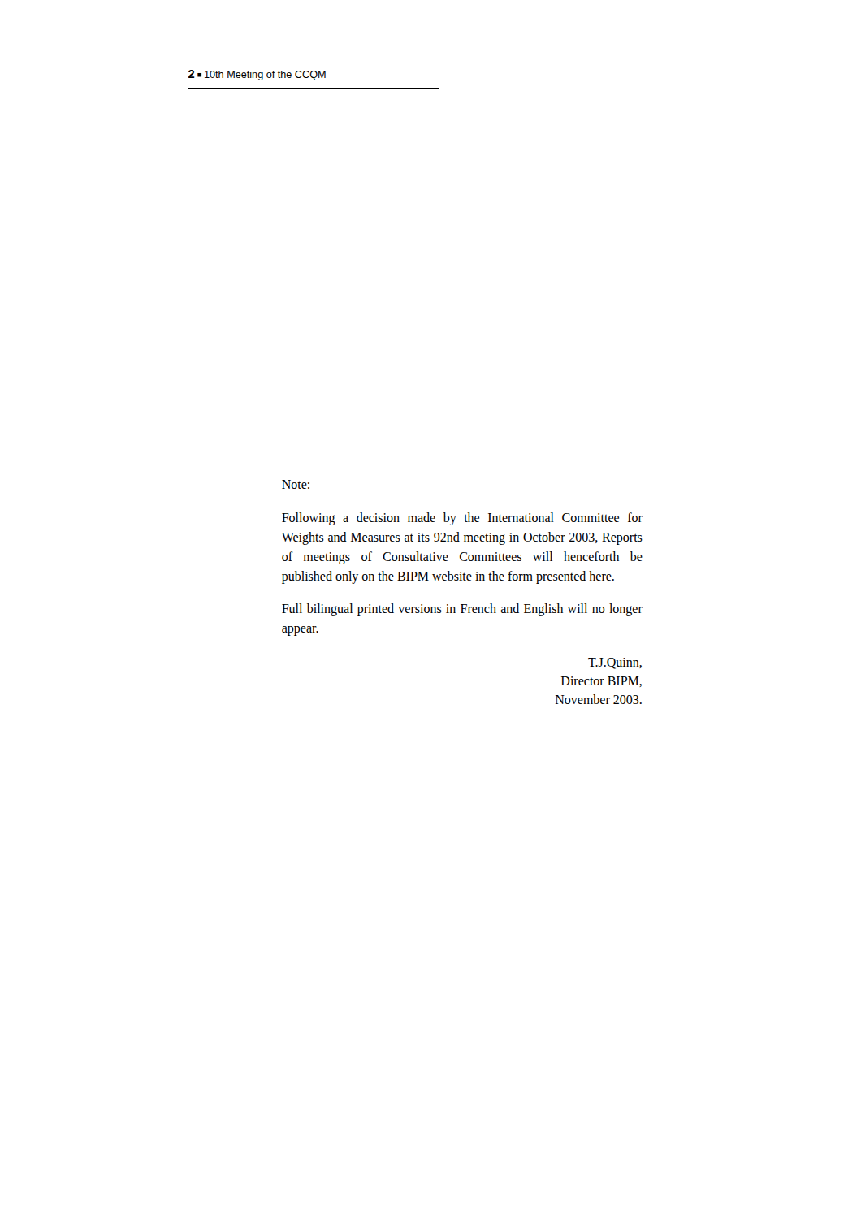2■10th Meeting of the CCQM
Note:
Following a decision made by the International Committee for Weights and Measures at its 92nd meeting in October 2003, Reports of meetings of Consultative Committees will henceforth be published only on the BIPM website in the form presented here.
Full bilingual printed versions in French and English will no longer appear.
T.J.Quinn,
Director BIPM,
November 2003.